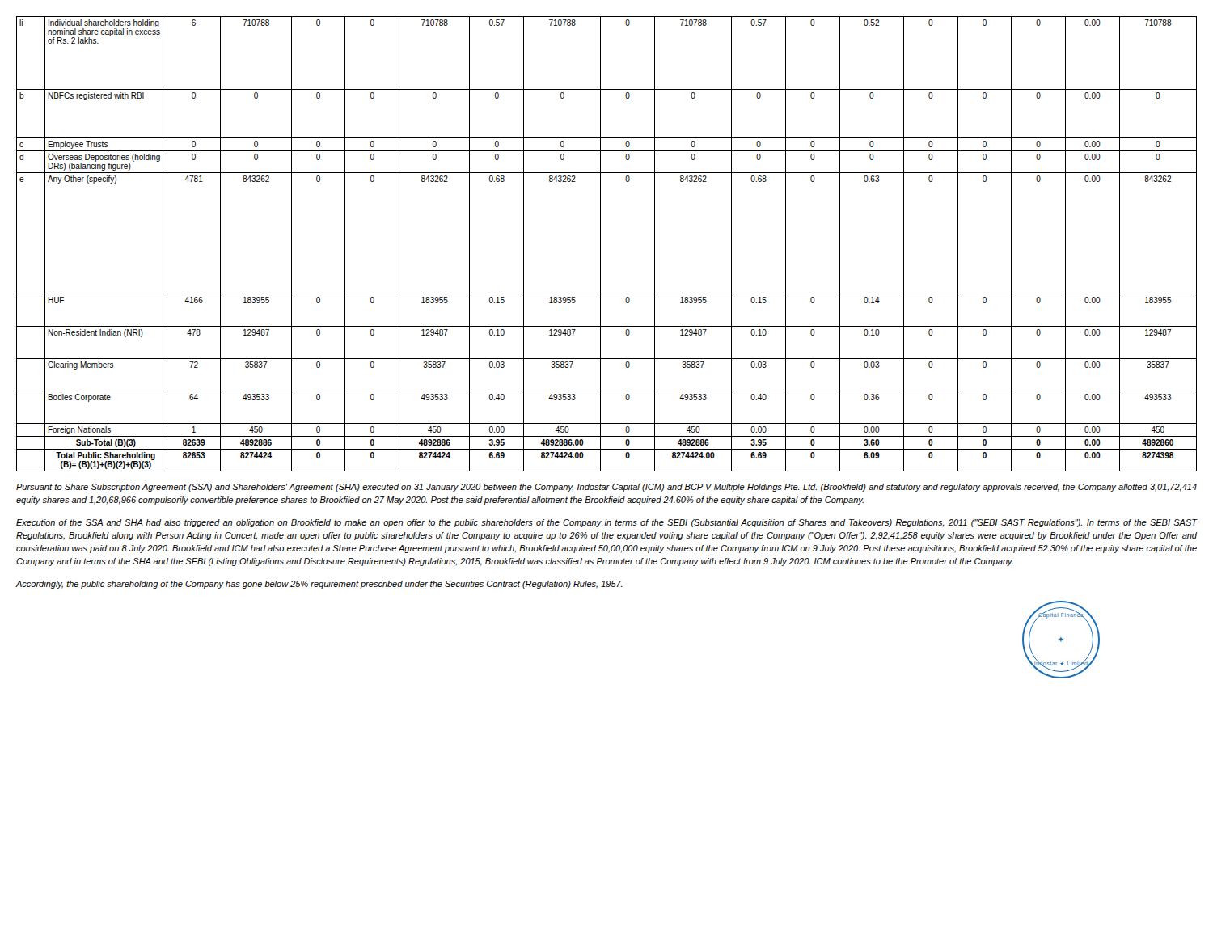| li | Individual shareholders holding nominal share capital in excess of Rs. 2 lakhs. | 6 | 710788 | 0 | 0 | 710788 | 0.57 | 710788 | 0 | 710788 | 0.57 | 0 | 0.52 | 0 | 0 | 0 | 0.00 | 710788 |
| b | NBFCs registered with RBI | 0 | 0 | 0 | 0 | 0 | 0 | 0 | 0 | 0 | 0 | 0 | 0 | 0 | 0 | 0 | 0.00 | 0 |
| c | Employee Trusts | 0 | 0 | 0 | 0 | 0 | 0 | 0 | 0 | 0 | 0 | 0 | 0 | 0 | 0 | 0 | 0.00 | 0 |
| d | Overseas Depositories (holding DRs) (balancing figure) | 0 | 0 | 0 | 0 | 0 | 0 | 0 | 0 | 0 | 0 | 0 | 0 | 0 | 0 | 0 | 0.00 | 0 |
| e | Any Other (specify) | 4781 | 843262 | 0 | 0 | 843262 | 0.68 | 843262 | 0 | 843262 | 0.68 | 0 | 0.63 | 0 | 0 | 0 | 0.00 | 843262 |
| | HUF | 4166 | 183955 | 0 | 0 | 183955 | 0.15 | 183955 | 0 | 183955 | 0.15 | 0 | 0.14 | 0 | 0 | 0 | 0.00 | 183955 |
| | Non-Resident Indian (NRI) | 478 | 129487 | 0 | 0 | 129487 | 0.10 | 129487 | 0 | 129487 | 0.10 | 0 | 0.10 | 0 | 0 | 0 | 0.00 | 129487 |
| | Clearing Members | 72 | 35837 | 0 | 0 | 35837 | 0.03 | 35837 | 0 | 35837 | 0.03 | 0 | 0.03 | 0 | 0 | 0 | 0.00 | 35837 |
| | Bodies Corporate | 64 | 493533 | 0 | 0 | 493533 | 0.40 | 493533 | 0 | 493533 | 0.40 | 0 | 0.36 | 0 | 0 | 0 | 0.00 | 493533 |
| | Foreign Nationals | 1 | 450 | 0 | 0 | 450 | 0.00 | 450 | 0 | 450 | 0.00 | 0 | 0.00 | 0 | 0 | 0 | 0.00 | 450 |
| | Sub-Total (B)(3) | 82639 | 4892886 | 0 | 0 | 4892886 | 3.95 | 4892886.00 | 0 | 4892886 | 3.95 | 0 | 3.60 | 0 | 0 | 0 | 0.00 | 4892860 |
| | Total Public Shareholding (B)= (B)(1)+(B)(2)+(B)(3) | 82653 | 8274424 | 0 | 0 | 8274424 | 6.69 | 8274424.00 | 0 | 8274424.00 | 6.69 | 0 | 6.09 | 0 | 0 | 0 | 0.00 | 8274398 |
Pursuant to Share Subscription Agreement (SSA) and Shareholders' Agreement (SHA) executed on 31 January 2020 between the Company, Indostar Capital (ICM) and BCP V Multiple Holdings Pte. Ltd. (Brookfield) and statutory and regulatory approvals received, the Company allotted 3,01,72,414 equity shares and 1,20,68,966 compulsorily convertible preference shares to Brookfiled on 27 May 2020. Post the said preferential allotment the Brookfield acquired 24.60% of the equity share capital of the Company.
Execution of the SSA and SHA had also triggered an obligation on Brookfield to make an open offer to the public shareholders of the Company in terms of the SEBI (Substantial Acquisition of Shares and Takeovers) Regulations, 2011 ("SEBI SAST Regulations"). In terms of the SEBI SAST Regulations, Brookfield along with Person Acting in Concert, made an open offer to public shareholders of the Company to acquire up to 26% of the expanded voting share capital of the Company ("Open Offer"). 2,92,41,258 equity shares were acquired by Brookfield under the Open Offer and consideration was paid on 8 July 2020. Brookfield and ICM had also executed a Share Purchase Agreement pursuant to which, Brookfield acquired 50,00,000 equity shares of the Company from ICM on 9 July 2020. Post these acquisitions, Brookfield acquired 52.30% of the equity share capital of the Company and in terms of the SHA and the SEBI (Listing Obligations and Disclosure Requirements) Regulations, 2015, Brookfield was classified as Promoter of the Company with effect from 9 July 2020. ICM continues to be the Promoter of the Company.
Accordingly, the public shareholding of the Company has gone below 25% requirement prescribed under the Securities Contract (Regulation) Rules, 1957.
Capital Finance
✦
Indostar ★ Limited